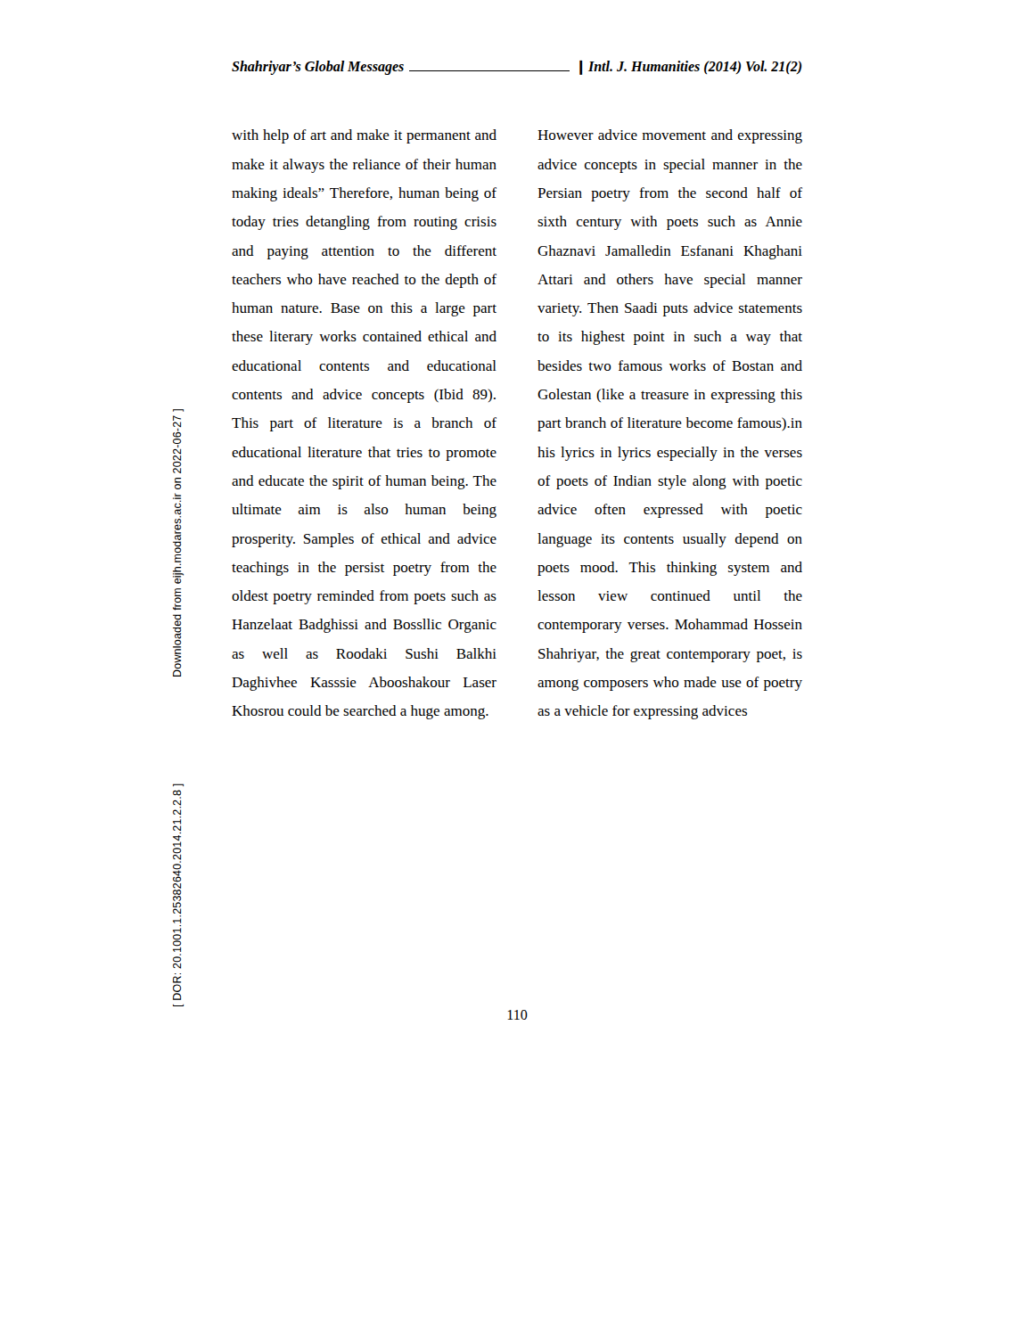Shahriyar’s Global Messages Intl. J. Humanities (2014) Vol. 21(2)
Downloaded from eijh.modares.ac.ir on 2022-06-27 ]
[ DOR: 20.1001.1.25382640.2014.21.2.2.8 ]
with help of art and make it permanent and make it always the reliance of their human making ideals” Therefore, human being of today tries detangling from routing crisis and paying attention to the different teachers who have reached to the depth of human nature. Base on this a large part these literary works contained ethical and educational contents and educational contents and advice concepts (Ibid 89). This part of literature is a branch of educational literature that tries to promote and educate the spirit of human being. The ultimate aim is also human being prosperity. Samples of ethical and advice teachings in the persist poetry from the oldest poetry reminded from poets such as Hanzelaat Badghissi and Bossllic Organic as well as Roodaki Sushi Balkhi Daghivhee Kasssie Abooshakour Laser Khosrou could be searched a huge among.
However advice movement and expressing advice concepts in special manner in the Persian poetry from the second half of sixth century with poets such as Annie Ghaznavi Jamalledin Esfanani Khaghani Attari and others have special manner variety. Then Saadi puts advice statements to its highest point in such a way that besides two famous works of Bostan and Golestan (like a treasure in expressing this part branch of literature become famous).in his lyrics in lyrics especially in the verses of poets of Indian style along with poetic advice often expressed with poetic language its contents usually depend on poets mood. This thinking system and lesson view continued until the contemporary verses. Mohammad Hossein Shahriyar, the great contemporary poet, is among composers who made use of poetry as a vehicle for expressing advices
110